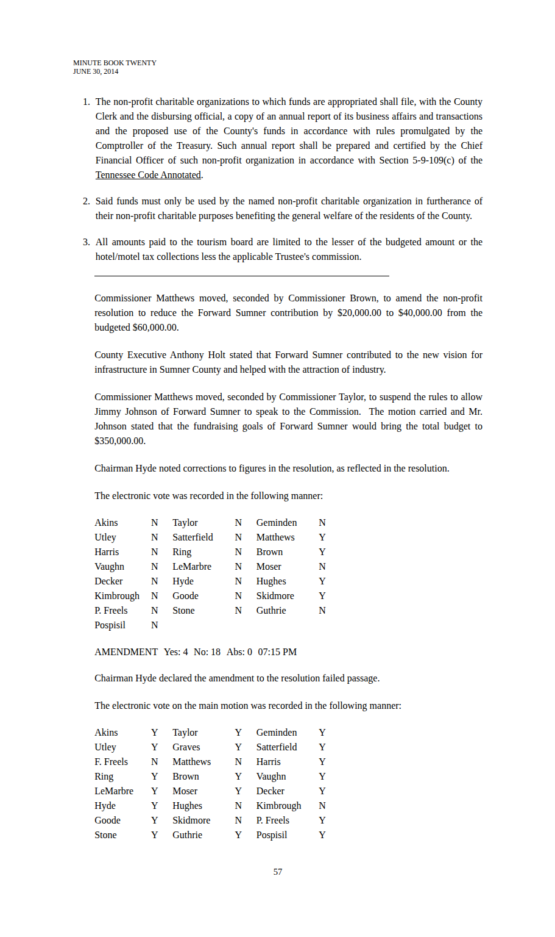MINUTE BOOK TWENTY
JUNE 30, 2014
The non-profit charitable organizations to which funds are appropriated shall file, with the County Clerk and the disbursing official, a copy of an annual report of its business affairs and transactions and the proposed use of the County's funds in accordance with rules promulgated by the Comptroller of the Treasury. Such annual report shall be prepared and certified by the Chief Financial Officer of such non-profit organization in accordance with Section 5-9-109(c) of the Tennessee Code Annotated.
Said funds must only be used by the named non-profit charitable organization in furtherance of their non-profit charitable purposes benefiting the general welfare of the residents of the County.
All amounts paid to the tourism board are limited to the lesser of the budgeted amount or the hotel/motel tax collections less the applicable Trustee's commission.
Commissioner Matthews moved, seconded by Commissioner Brown, to amend the non-profit resolution to reduce the Forward Sumner contribution by $20,000.00 to $40,000.00 from the budgeted $60,000.00.
County Executive Anthony Holt stated that Forward Sumner contributed to the new vision for infrastructure in Sumner County and helped with the attraction of industry.
Commissioner Matthews moved, seconded by Commissioner Taylor, to suspend the rules to allow Jimmy Johnson of Forward Sumner to speak to the Commission. The motion carried and Mr. Johnson stated that the fundraising goals of Forward Sumner would bring the total budget to $350,000.00.
Chairman Hyde noted corrections to figures in the resolution, as reflected in the resolution.
The electronic vote was recorded in the following manner:
| Akins | N | Taylor | N | Geminden | N |
| Utley | N | Satterfield | N | Matthews | Y |
| Harris | N | Ring | N | Brown | Y |
| Vaughn | N | LeMarbre | N | Moser | N |
| Decker | N | Hyde | N | Hughes | Y |
| Kimbrough | N | Goode | N | Skidmore | Y |
| P. Freels | N | Stone | N | Guthrie | N |
| Pospisil | N | | | | |
| AMENDMENT | Yes: 4 | No: 18 | Abs: 0 | 07:15 PM |
Chairman Hyde declared the amendment to the resolution failed passage.
The electronic vote on the main motion was recorded in the following manner:
| Akins | Y | Taylor | Y | Geminden | Y |
| Utley | Y | Graves | Y | Satterfield | Y |
| F. Freels | N | Matthews | N | Harris | Y |
| Ring | Y | Brown | Y | Vaughn | Y |
| LeMarbre | Y | Moser | Y | Decker | Y |
| Hyde | Y | Hughes | N | Kimbrough | N |
| Goode | Y | Skidmore | N | P. Freels | Y |
| Stone | Y | Guthrie | Y | Pospisil | Y |
57